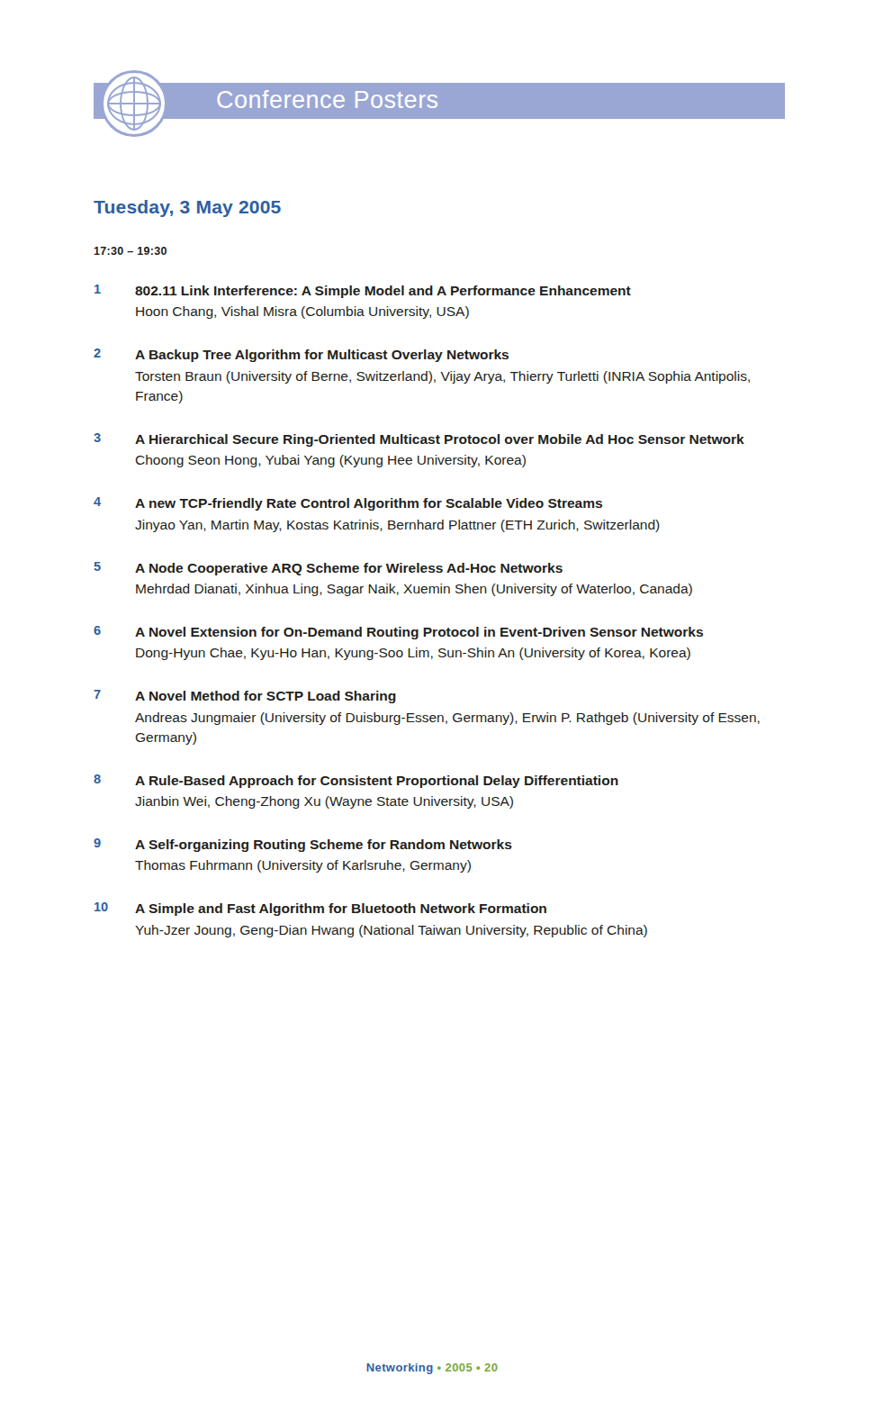Conference Posters
Tuesday, 3 May 2005
17:30 – 19:30
802.11 Link Interference: A Simple Model and A Performance Enhancement
Hoon Chang, Vishal Misra (Columbia University, USA)
A Backup Tree Algorithm for Multicast Overlay Networks
Torsten Braun (University of Berne, Switzerland), Vijay Arya, Thierry Turletti (INRIA Sophia Antipolis, France)
A Hierarchical Secure Ring-Oriented Multicast Protocol over Mobile Ad Hoc Sensor Network
Choong Seon Hong, Yubai Yang (Kyung Hee University, Korea)
A new TCP-friendly Rate Control Algorithm for Scalable Video Streams
Jinyao Yan, Martin May, Kostas Katrinis, Bernhard Plattner (ETH Zurich, Switzerland)
A Node Cooperative ARQ Scheme for Wireless Ad-Hoc Networks
Mehrdad Dianati, Xinhua Ling, Sagar Naik, Xuemin Shen (University of Waterloo, Canada)
A Novel Extension for On-Demand Routing Protocol in Event-Driven Sensor Networks
Dong-Hyun Chae, Kyu-Ho Han, Kyung-Soo Lim, Sun-Shin An (University of Korea, Korea)
A Novel Method for SCTP Load Sharing
Andreas Jungmaier (University of Duisburg-Essen, Germany), Erwin P. Rathgeb (University of Essen, Germany)
A Rule-Based Approach for Consistent Proportional Delay Differentiation
Jianbin Wei, Cheng-Zhong Xu (Wayne State University, USA)
A Self-organizing Routing Scheme for Random Networks
Thomas Fuhrmann (University of Karlsruhe, Germany)
A Simple and Fast Algorithm for Bluetooth Network Formation
Yuh-Jzer Joung, Geng-Dian Hwang (National Taiwan University, Republic of China)
Networking • 2005 • 20